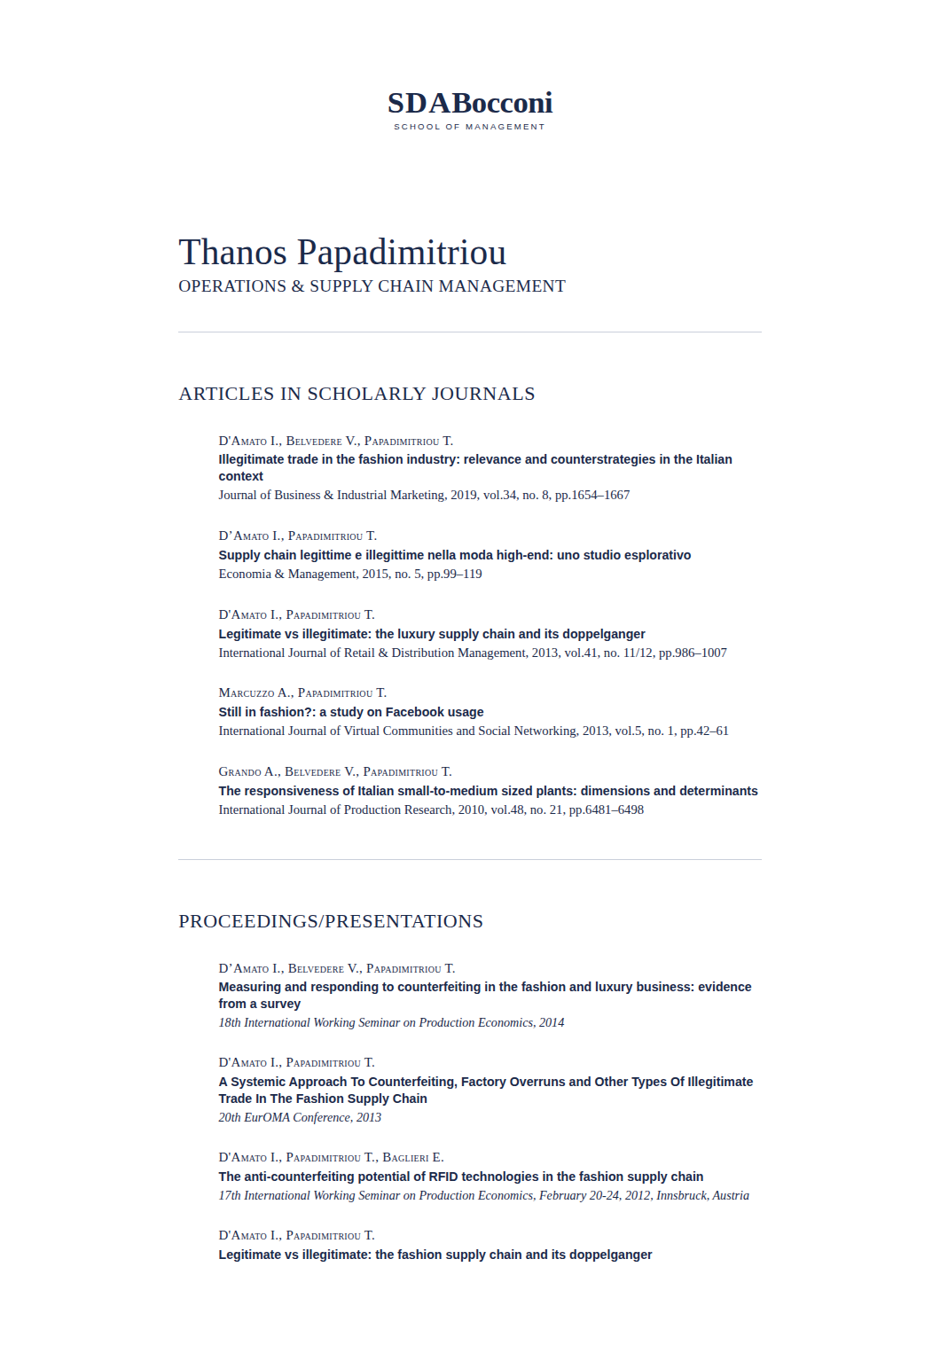SDABocconi School of Management
Thanos Papadimitriou
Operations & Supply Chain Management
Articles in Scholarly Journals
D'Amato I., Belvedere V., Papadimitriou T.
Illegitimate trade in the fashion industry: relevance and counterstrategies in the Italian context
Journal of Business & Industrial Marketing, 2019, vol.34, no. 8, pp.1654–1667
D’Amato I., Papadimitriou T.
Supply chain legittime e illegittime nella moda high-end: uno studio esplorativo
Economia & Management, 2015, no. 5, pp.99–119
D'Amato I., Papadimitriou T.
Legitimate vs illegitimate: the luxury supply chain and its doppelganger
International Journal of Retail & Distribution Management, 2013, vol.41, no. 11/12, pp.986–1007
Marcuzzo A., Papadimitriou T.
Still in fashion?: a study on Facebook usage
International Journal of Virtual Communities and Social Networking, 2013, vol.5, no. 1, pp.42–61
Grando A., Belvedere V., Papadimitriou T.
The responsiveness of Italian small-to-medium sized plants: dimensions and determinants
International Journal of Production Research, 2010, vol.48, no. 21, pp.6481–6498
Proceedings/Presentations
D’Amato I., Belvedere V., Papadimitriou T.
Measuring and responding to counterfeiting in the fashion and luxury business: evidence from a survey
18th International Working Seminar on Production Economics, 2014
D'Amato I., Papadimitriou T.
A Systemic Approach To Counterfeiting, Factory Overruns and Other Types Of Illegitimate Trade In The Fashion Supply Chain
20th EurOMA Conference, 2013
D'Amato I., Papadimitriou T., Baglieri E.
The anti-counterfeiting potential of RFID technologies in the fashion supply chain
17th International Working Seminar on Production Economics, February 20-24, 2012, Innsbruck, Austria
D'Amato I., Papadimitriou T.
Legitimate vs illegitimate: the fashion supply chain and its doppelganger